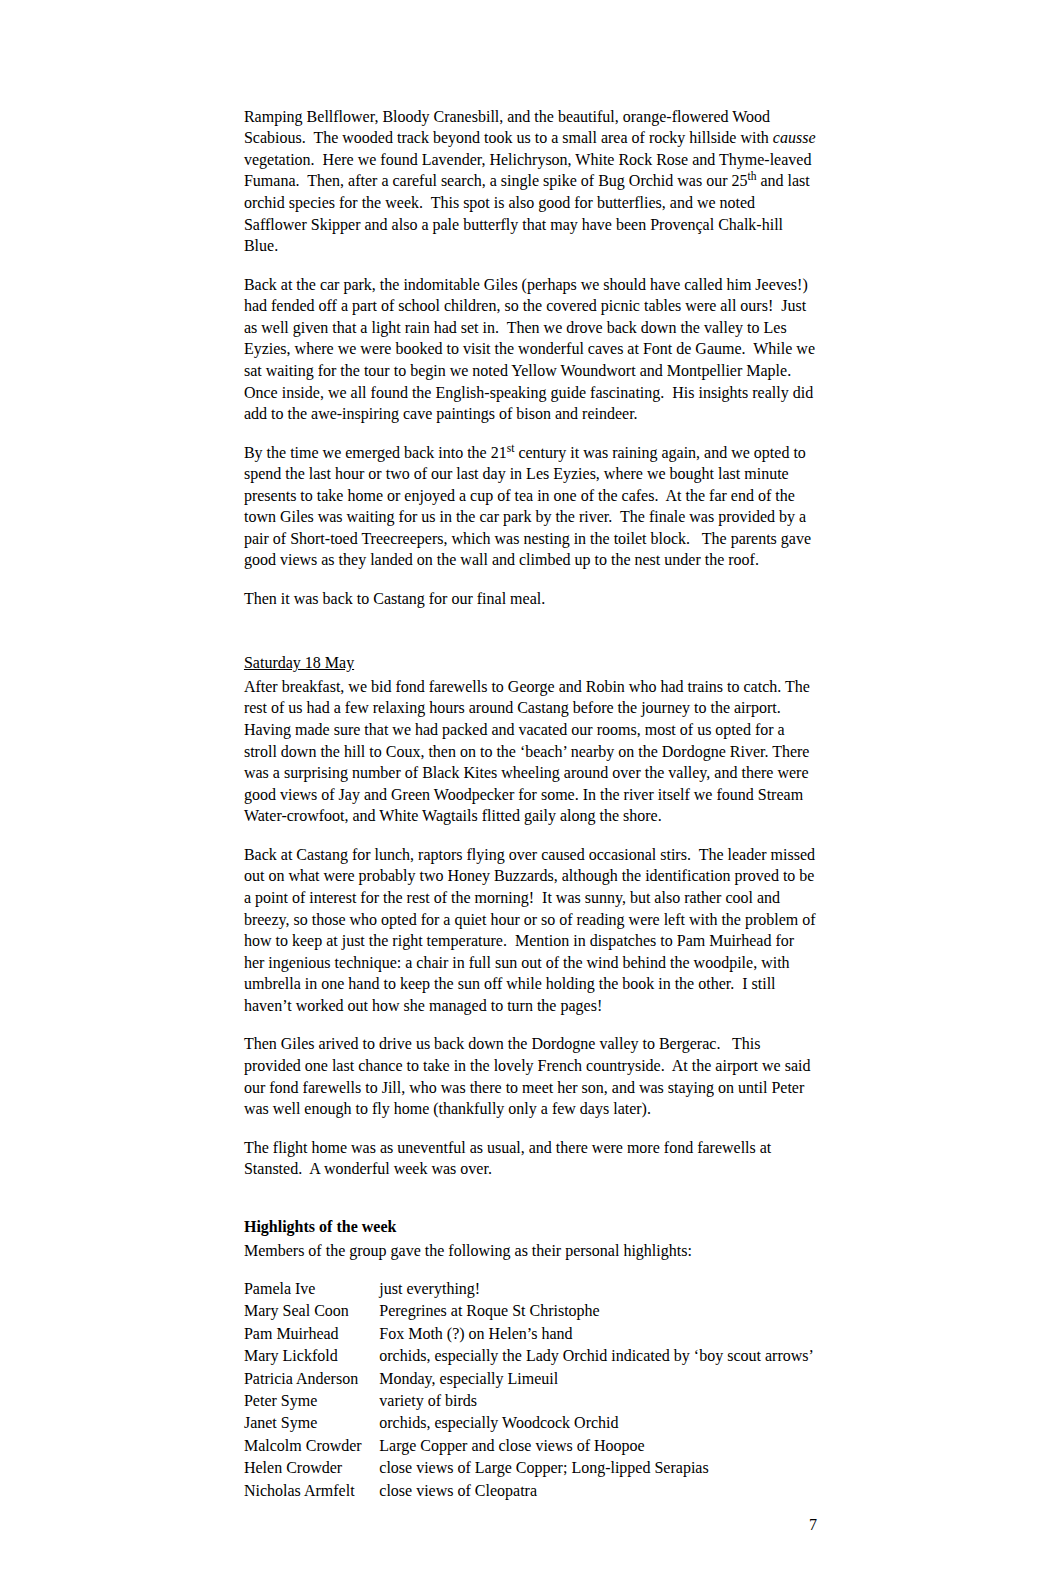Ramping Bellflower, Bloody Cranesbill, and the beautiful, orange-flowered Wood Scabious. The wooded track beyond took us to a small area of rocky hillside with causse vegetation. Here we found Lavender, Helichryson, White Rock Rose and Thyme-leaved Fumana. Then, after a careful search, a single spike of Bug Orchid was our 25th and last orchid species for the week. This spot is also good for butterflies, and we noted Safflower Skipper and also a pale butterfly that may have been Provençal Chalk-hill Blue.
Back at the car park, the indomitable Giles (perhaps we should have called him Jeeves!) had fended off a part of school children, so the covered picnic tables were all ours! Just as well given that a light rain had set in. Then we drove back down the valley to Les Eyzies, where we were booked to visit the wonderful caves at Font de Gaume. While we sat waiting for the tour to begin we noted Yellow Woundwort and Montpellier Maple. Once inside, we all found the English-speaking guide fascinating. His insights really did add to the awe-inspiring cave paintings of bison and reindeer.
By the time we emerged back into the 21st century it was raining again, and we opted to spend the last hour or two of our last day in Les Eyzies, where we bought last minute presents to take home or enjoyed a cup of tea in one of the cafes. At the far end of the town Giles was waiting for us in the car park by the river. The finale was provided by a pair of Short-toed Treecreepers, which was nesting in the toilet block. The parents gave good views as they landed on the wall and climbed up to the nest under the roof.
Then it was back to Castang for our final meal.
Saturday 18 May
After breakfast, we bid fond farewells to George and Robin who had trains to catch. The rest of us had a few relaxing hours around Castang before the journey to the airport. Having made sure that we had packed and vacated our rooms, most of us opted for a stroll down the hill to Coux, then on to the ‘beach’ nearby on the Dordogne River. There was a surprising number of Black Kites wheeling around over the valley, and there were good views of Jay and Green Woodpecker for some. In the river itself we found Stream Water-crowfoot, and White Wagtails flitted gaily along the shore.
Back at Castang for lunch, raptors flying over caused occasional stirs. The leader missed out on what were probably two Honey Buzzards, although the identification proved to be a point of interest for the rest of the morning! It was sunny, but also rather cool and breezy, so those who opted for a quiet hour or so of reading were left with the problem of how to keep at just the right temperature. Mention in dispatches to Pam Muirhead for her ingenious technique: a chair in full sun out of the wind behind the woodpile, with umbrella in one hand to keep the sun off while holding the book in the other. I still haven’t worked out how she managed to turn the pages!
Then Giles arived to drive us back down the Dordogne valley to Bergerac. This provided one last chance to take in the lovely French countryside. At the airport we said our fond farewells to Jill, who was there to meet her son, and was staying on until Peter was well enough to fly home (thankfully only a few days later).
The flight home was as uneventful as usual, and there were more fond farewells at Stansted. A wonderful week was over.
Highlights of the week
Members of the group gave the following as their personal highlights:
| Pamela Ive | just everything! |
| Mary Seal Coon | Peregrines at Roque St Christophe |
| Pam Muirhead | Fox Moth (?) on Helen’s hand |
| Mary Lickfold | orchids, especially the Lady Orchid indicated by ‘boy scout arrows’ |
| Patricia Anderson | Monday, especially Limeuil |
| Peter Syme | variety of birds |
| Janet Syme | orchids, especially Woodcock Orchid |
| Malcolm Crowder | Large Copper and close views of Hoopoe |
| Helen Crowder | close views of Large Copper; Long-lipped Serapias |
| Nicholas Armfelt | close views of Cleopatra |
7